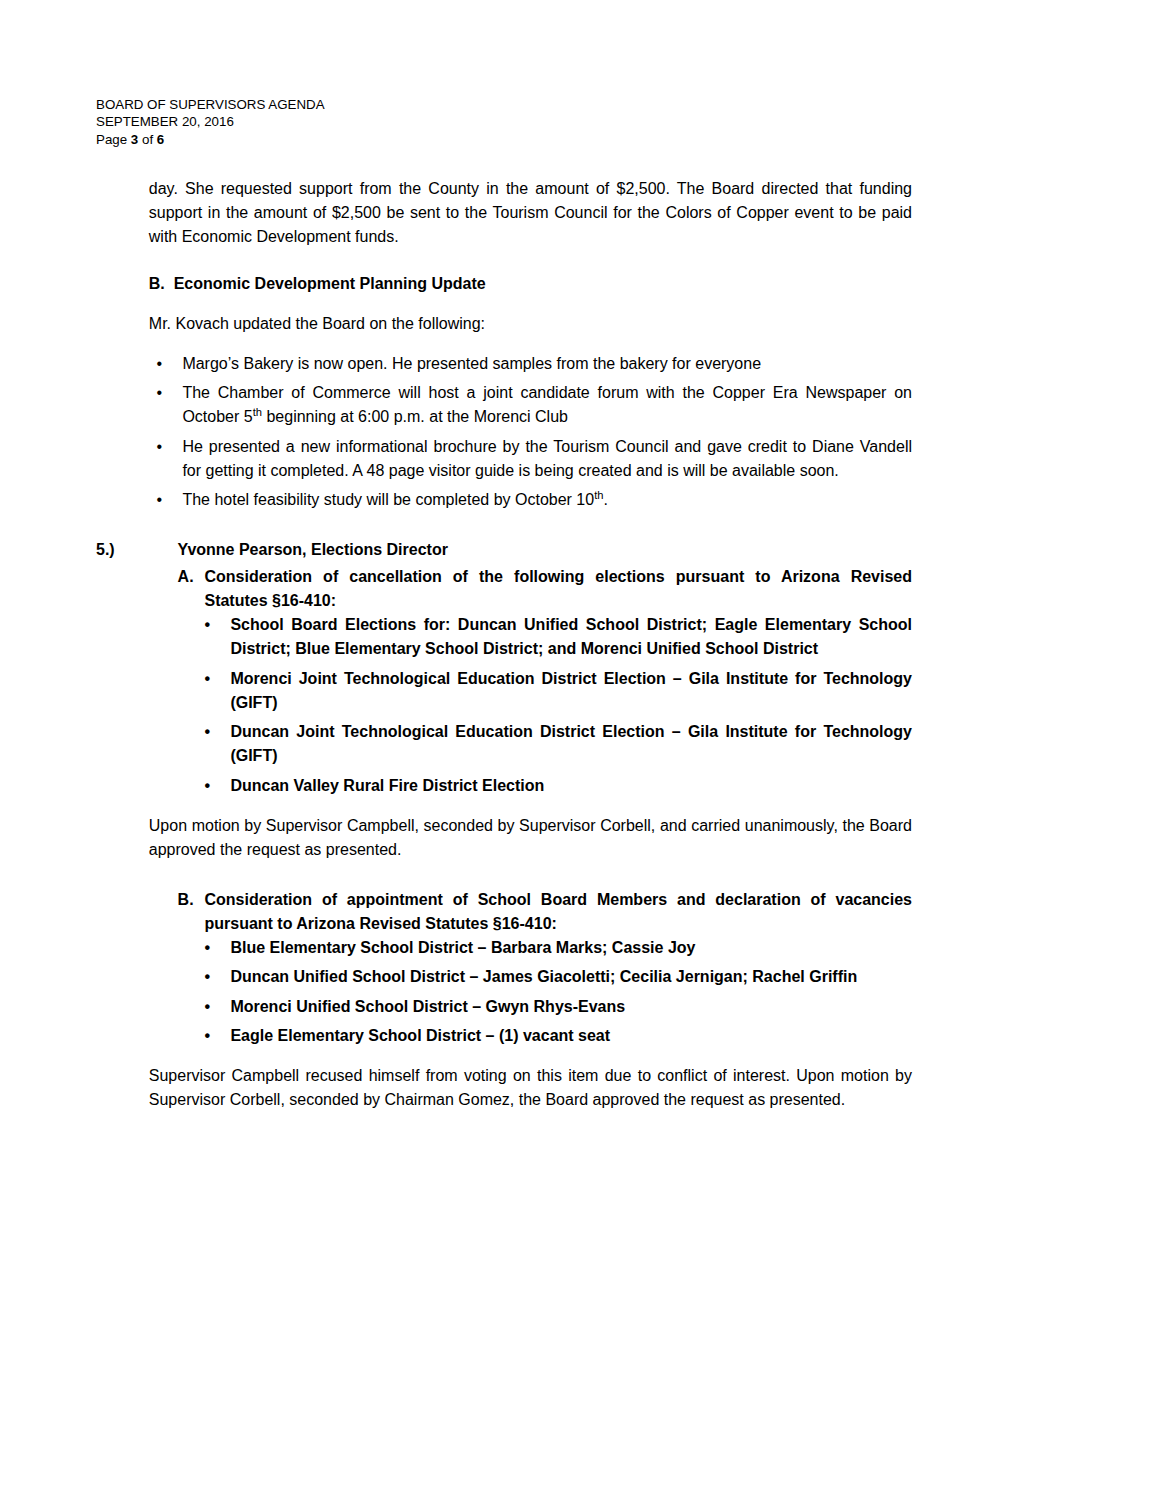BOARD OF SUPERVISORS AGENDA SEPTEMBER 20, 2016 Page 3 of 6
day. She requested support from the County in the amount of $2,500. The Board directed that funding support in the amount of $2,500 be sent to the Tourism Council for the Colors of Copper event to be paid with Economic Development funds.
B. Economic Development Planning Update
Mr. Kovach updated the Board on the following:
Margo’s Bakery is now open. He presented samples from the bakery for everyone
The Chamber of Commerce will host a joint candidate forum with the Copper Era Newspaper on October 5th beginning at 6:00 p.m. at the Morenci Club
He presented a new informational brochure by the Tourism Council and gave credit to Diane Vandell for getting it completed. A 48 page visitor guide is being created and is will be available soon.
The hotel feasibility study will be completed by October 10th.
5.)
Yvonne Pearson, Elections Director
A.
Consideration of cancellation of the following elections pursuant to Arizona Revised Statutes §16-410:
School Board Elections for: Duncan Unified School District; Eagle Elementary School District; Blue Elementary School District; and Morenci Unified School District
Morenci Joint Technological Education District Election – Gila Institute for Technology (GIFT)
Duncan Joint Technological Education District Election – Gila Institute for Technology (GIFT)
Duncan Valley Rural Fire District Election
Upon motion by Supervisor Campbell, seconded by Supervisor Corbell, and carried unanimously, the Board approved the request as presented.
B.
Consideration of appointment of School Board Members and declaration of vacancies pursuant to Arizona Revised Statutes §16-410:
Blue Elementary School District – Barbara Marks; Cassie Joy
Duncan Unified School District – James Giacoletti; Cecilia Jernigan; Rachel Griffin
Morenci Unified School District – Gwyn Rhys-Evans
Eagle Elementary School District – (1) vacant seat
Supervisor Campbell recused himself from voting on this item due to conflict of interest. Upon motion by Supervisor Corbell, seconded by Chairman Gomez, the Board approved the request as presented.